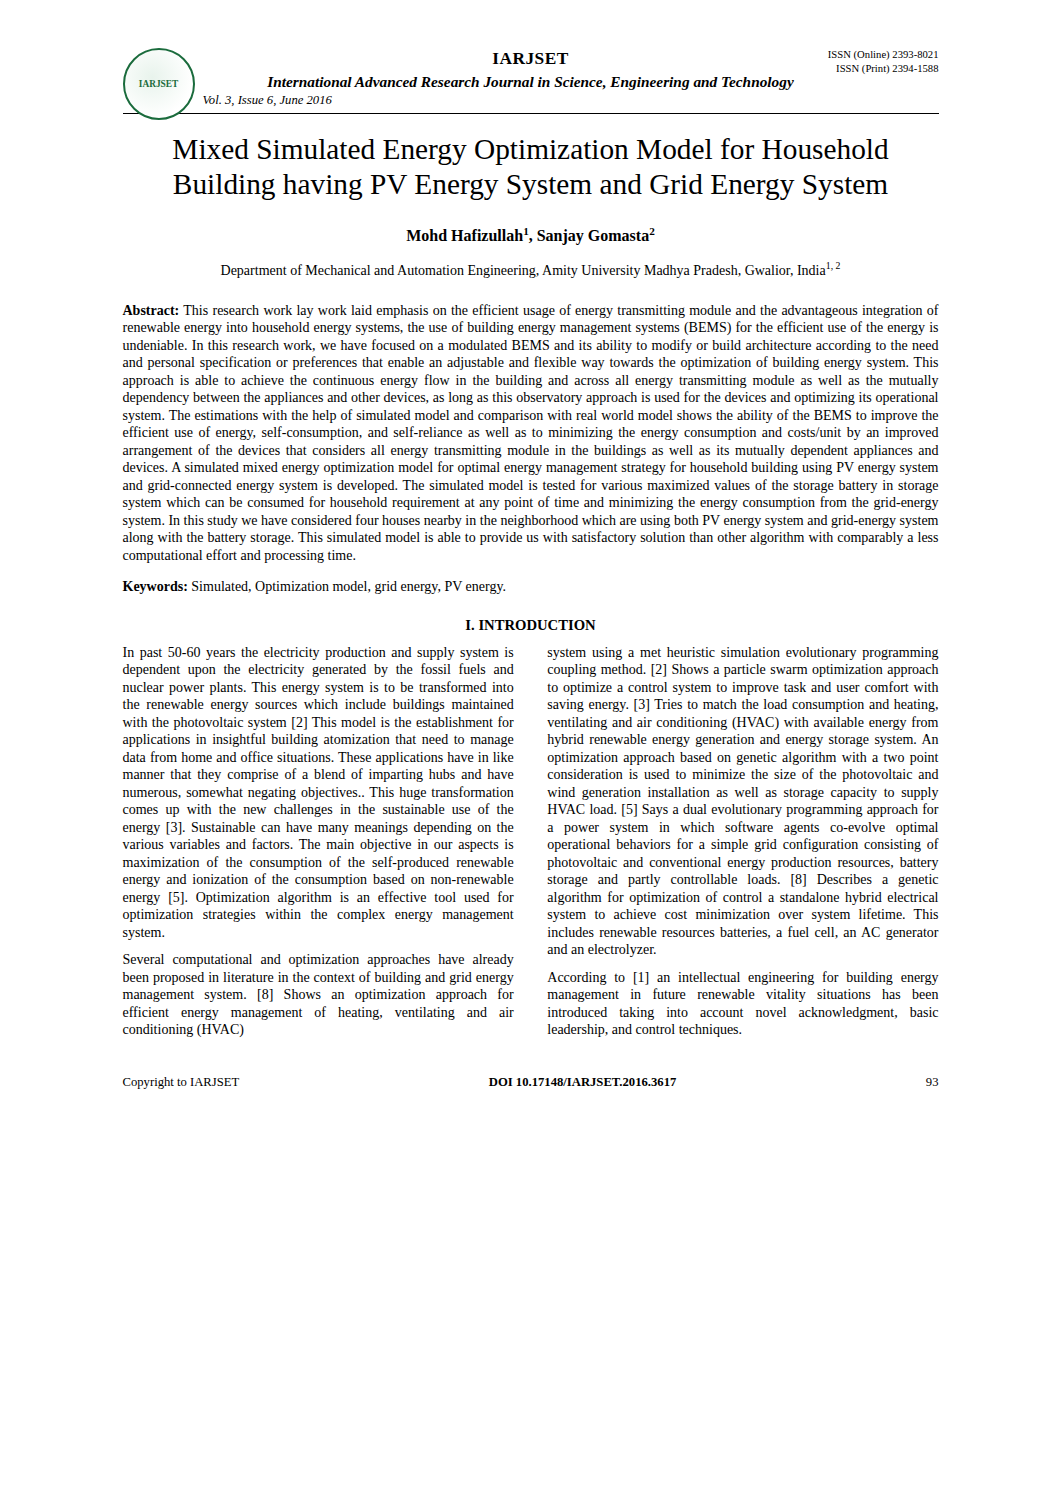IARJSET
ISSN (Online) 2393-8021
ISSN (Print) 2394-1588
IARJSET
International Advanced Research Journal in Science, Engineering and Technology
Vol. 3, Issue 6, June 2016
Mixed Simulated Energy Optimization Model for Household Building having PV Energy System and Grid Energy System
Mohd Hafizullah1, Sanjay Gomasta2
Department of Mechanical and Automation Engineering, Amity University Madhya Pradesh, Gwalior, India1, 2
Abstract: This research work lay work laid emphasis on the efficient usage of energy transmitting module and the advantageous integration of renewable energy into household energy systems, the use of building energy management systems (BEMS) for the efficient use of the energy is undeniable. In this research work, we have focused on a modulated BEMS and its ability to modify or build architecture according to the need and personal specification or preferences that enable an adjustable and flexible way towards the optimization of building energy system. This approach is able to achieve the continuous energy flow in the building and across all energy transmitting module as well as the mutually dependency between the appliances and other devices, as long as this observatory approach is used for the devices and optimizing its operational system. The estimations with the help of simulated model and comparison with real world model shows the ability of the BEMS to improve the efficient use of energy, self-consumption, and self-reliance as well as to minimizing the energy consumption and costs/unit by an improved arrangement of the devices that considers all energy transmitting module in the buildings as well as its mutually dependent appliances and devices. A simulated mixed energy optimization model for optimal energy management strategy for household building using PV energy system and grid-connected energy system is developed. The simulated model is tested for various maximized values of the storage battery in storage system which can be consumed for household requirement at any point of time and minimizing the energy consumption from the grid-energy system. In this study we have considered four houses nearby in the neighborhood which are using both PV energy system and grid-energy system along with the battery storage. This simulated model is able to provide us with satisfactory solution than other algorithm with comparably a less computational effort and processing time.
Keywords: Simulated, Optimization model, grid energy, PV energy.
I. INTRODUCTION
In past 50-60 years the electricity production and supply system is dependent upon the electricity generated by the fossil fuels and nuclear power plants. This energy system is to be transformed into the renewable energy sources which include buildings maintained with the photovoltaic system [2] This model is the establishment for applications in insightful building atomization that need to manage data from home and office situations. These applications have in like manner that they comprise of a blend of imparting hubs and have numerous, somewhat negating objectives.. This huge transformation comes up with the new challenges in the sustainable use of the energy [3]. Sustainable can have many meanings depending on the various variables and factors. The main objective in our aspects is maximization of the consumption of the self-produced renewable energy and ionization of the consumption based on non-renewable energy [5]. Optimization algorithm is an effective tool used for optimization strategies within the complex energy management system.
Several computational and optimization approaches have already been proposed in literature in the context of building and grid energy management system. [8] Shows an optimization approach for efficient energy management of heating, ventilating and air conditioning (HVAC)
system using a met heuristic simulation evolutionary programming coupling method. [2] Shows a particle swarm optimization approach to optimize a control system to improve task and user comfort with saving energy. [3] Tries to match the load consumption and heating, ventilating and air conditioning (HVAC) with available energy from hybrid renewable energy generation and energy storage system. An optimization approach based on genetic algorithm with a two point consideration is used to minimize the size of the photovoltaic and wind generation installation as well as storage capacity to supply HVAC load. [5] Says a dual evolutionary programming approach for a power system in which software agents co-evolve optimal operational behaviors for a simple grid configuration consisting of photovoltaic and conventional energy production resources, battery storage and partly controllable loads. [8] Describes a genetic algorithm for optimization of control a standalone hybrid electrical system to achieve cost minimization over system lifetime. This includes renewable resources batteries, a fuel cell, an AC generator and an electrolyzer.
According to [1] an intellectual engineering for building energy management in future renewable vitality situations has been introduced taking into account novel acknowledgment, basic leadership, and control techniques.
Copyright to IARJSET
DOI 10.17148/IARJSET.2016.3617
93